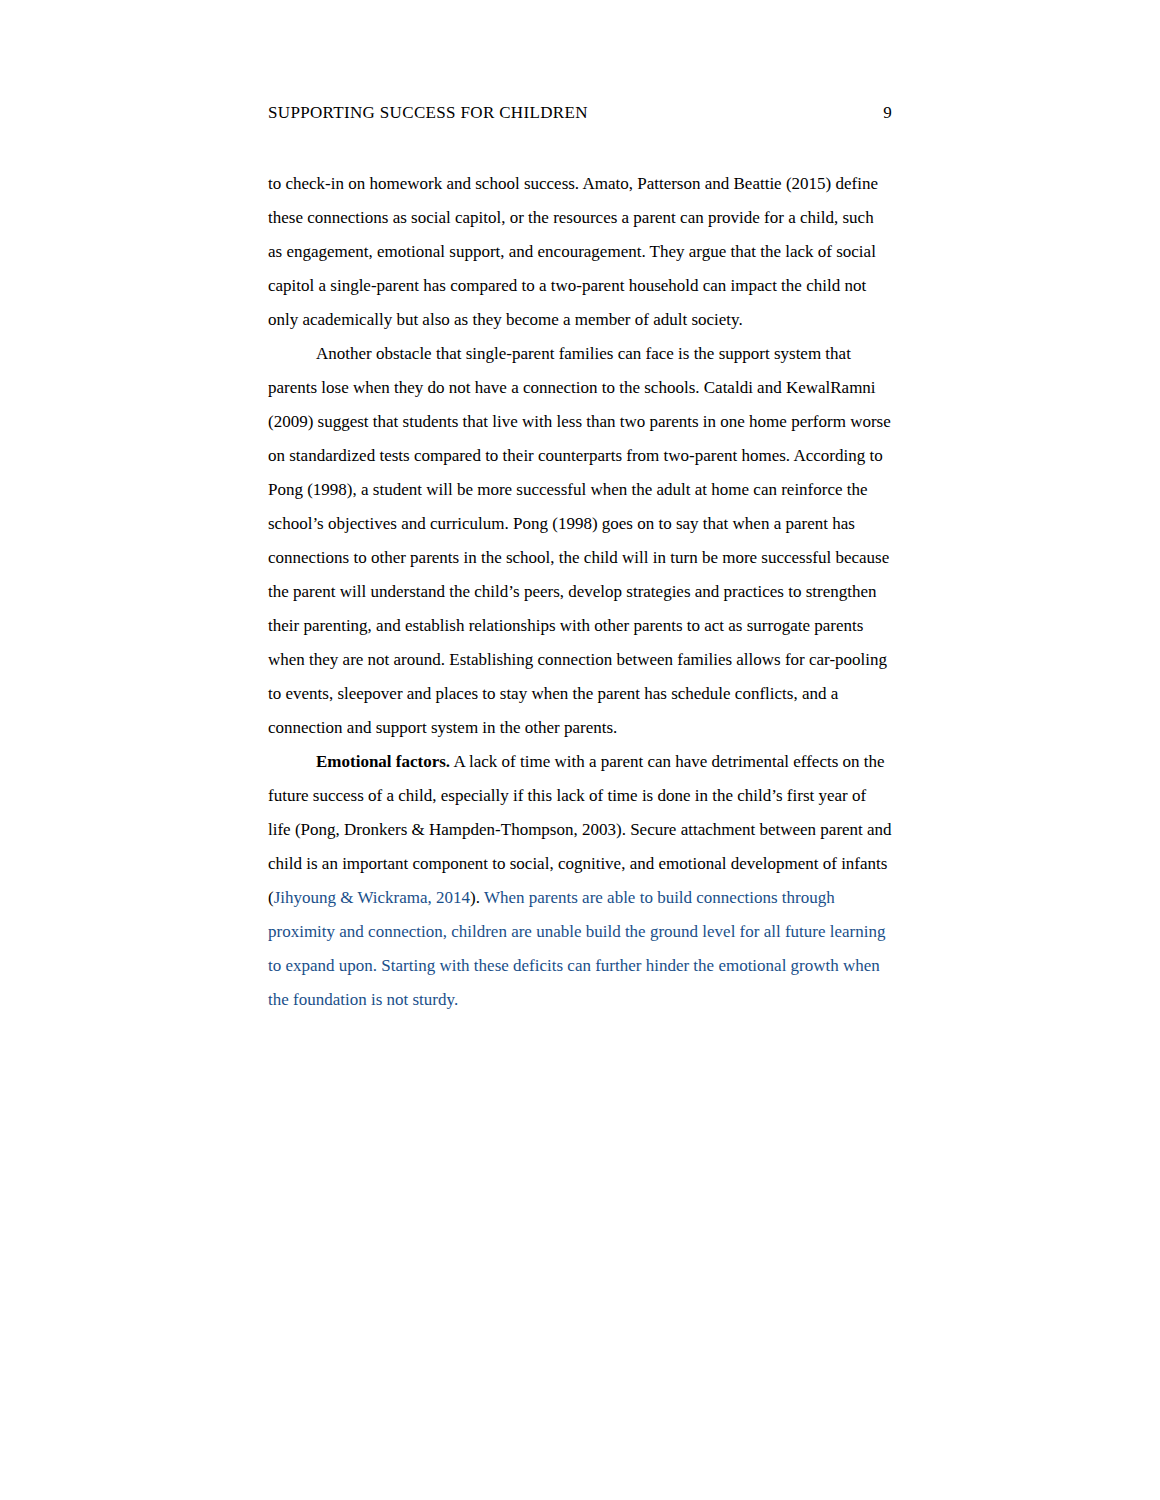Supporting Success for Children 9
to check-in on homework and school success. Amato, Patterson and Beattie (2015) define these connections as social capitol, or the resources a parent can provide for a child, such as engagement, emotional support, and encouragement. They argue that the lack of social capitol a single-parent has compared to a two-parent household can impact the child not only academically but also as they become a member of adult society.
Another obstacle that single-parent families can face is the support system that parents lose when they do not have a connection to the schools. Cataldi and KewalRamni (2009) suggest that students that live with less than two parents in one home perform worse on standardized tests compared to their counterparts from two-parent homes. According to Pong (1998), a student will be more successful when the adult at home can reinforce the school’s objectives and curriculum. Pong (1998) goes on to say that when a parent has connections to other parents in the school, the child will in turn be more successful because the parent will understand the child’s peers, develop strategies and practices to strengthen their parenting, and establish relationships with other parents to act as surrogate parents when they are not around. Establishing connection between families allows for car-pooling to events, sleepover and places to stay when the parent has schedule conflicts, and a connection and support system in the other parents.
Emotional factors. A lack of time with a parent can have detrimental effects on the future success of a child, especially if this lack of time is done in the child’s first year of life (Pong, Dronkers & Hampden-Thompson, 2003). Secure attachment between parent and child is an important component to social, cognitive, and emotional development of infants (Jihyoung & Wickrama, 2014). When parents are able to build connections through proximity and connection, children are unable build the ground level for all future learning to expand upon. Starting with these deficits can further hinder the emotional growth when the foundation is not sturdy.